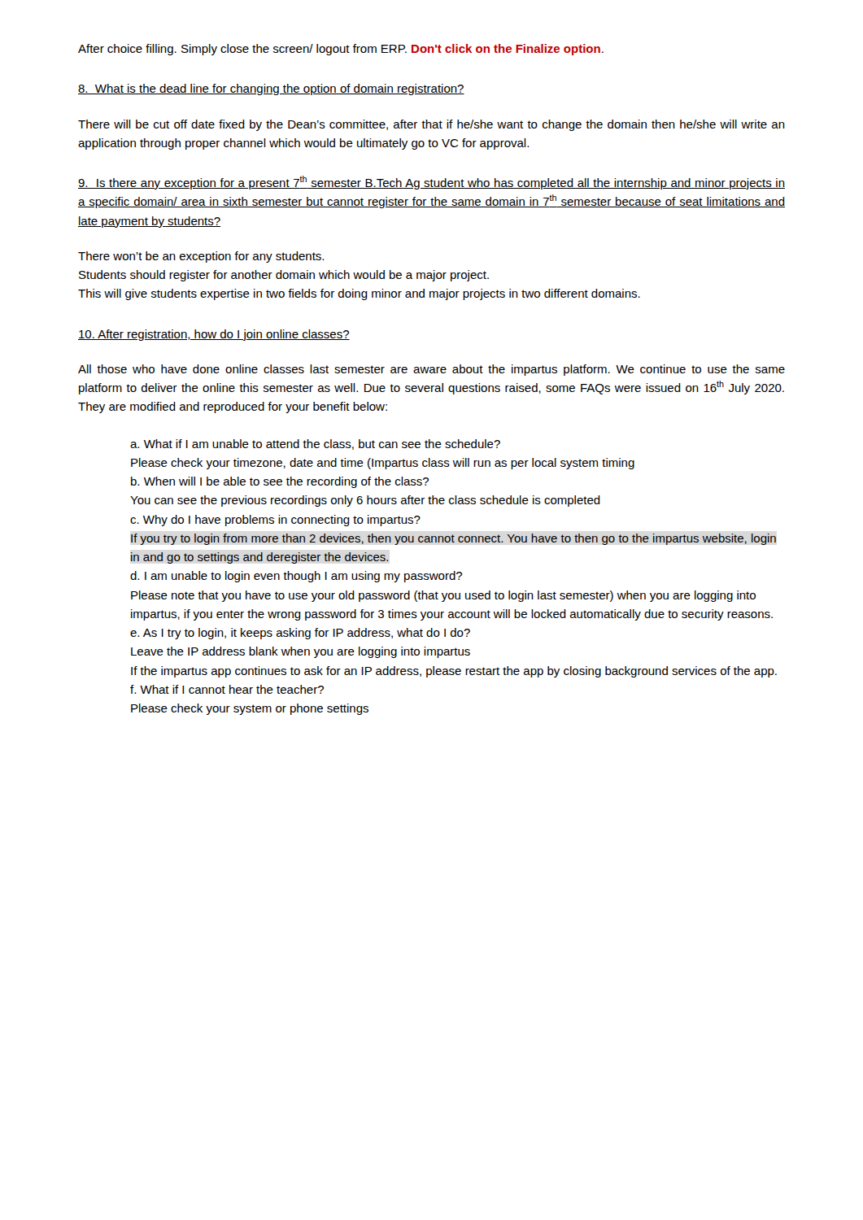After choice filling. Simply close the screen/ logout from ERP. Don't click on the Finalize option.
8. What is the dead line for changing the option of domain registration?
There will be cut off date fixed by the Dean’s committee, after that if he/she want to change the domain then he/she will write an application through proper channel which would be ultimately go to VC for approval.
9. Is there any exception for a present 7th semester B.Tech Ag student who has completed all the internship and minor projects in a specific domain/ area in sixth semester but cannot register for the same domain in 7th semester because of seat limitations and late payment by students?
There won’t be an exception for any students.
Students should register for another domain which would be a major project.
This will give students expertise in two fields for doing minor and major projects in two different domains.
10. After registration, how do I join online classes?
All those who have done online classes last semester are aware about the impartus platform. We continue to use the same platform to deliver the online this semester as well. Due to several questions raised, some FAQs were issued on 16th July 2020. They are modified and reproduced for your benefit below:
a. What if I am unable to attend the class, but can see the schedule?
Please check your timezone, date and time (Impartus class will run as per local system timing
b. When will I be able to see the recording of the class?
You can see the previous recordings only 6 hours after the class schedule is completed
c. Why do I have problems in connecting to impartus?
If you try to login from more than 2 devices, then you cannot connect. You have to then go to the impartus website, login in and go to settings and deregister the devices.
d. I am unable to login even though I am using my password?
Please note that you have to use your old password (that you used to login last semester) when you are logging into impartus, if you enter the wrong password for 3 times your account will be locked automatically due to security reasons.
e. As I try to login, it keeps asking for IP address, what do I do?
Leave the IP address blank when you are logging into impartus
If the impartus app continues to ask for an IP address, please restart the app by closing background services of the app.
f. What if I cannot hear the teacher?
Please check your system or phone settings